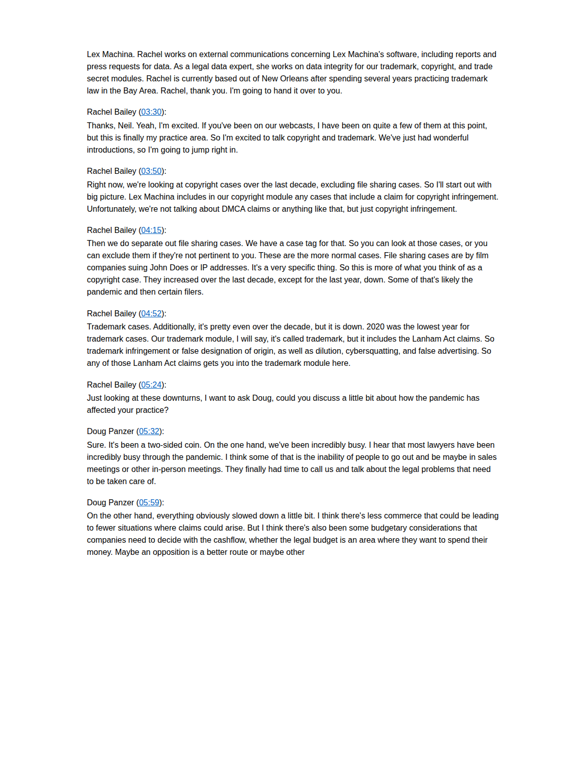Lex Machina. Rachel works on external communications concerning Lex Machina's software, including reports and press requests for data. As a legal data expert, she works on data integrity for our trademark, copyright, and trade secret modules. Rachel is currently based out of New Orleans after spending several years practicing trademark law in the Bay Area. Rachel, thank you. I'm going to hand it over to you.
Rachel Bailey (03:30):
Thanks, Neil. Yeah, I'm excited. If you've been on our webcasts, I have been on quite a few of them at this point, but this is finally my practice area. So I'm excited to talk copyright and trademark. We've just had wonderful introductions, so I'm going to jump right in.
Rachel Bailey (03:50):
Right now, we're looking at copyright cases over the last decade, excluding file sharing cases. So I'll start out with big picture. Lex Machina includes in our copyright module any cases that include a claim for copyright infringement. Unfortunately, we're not talking about DMCA claims or anything like that, but just copyright infringement.
Rachel Bailey (04:15):
Then we do separate out file sharing cases. We have a case tag for that. So you can look at those cases, or you can exclude them if they're not pertinent to you. These are the more normal cases. File sharing cases are by film companies suing John Does or IP addresses. It's a very specific thing. So this is more of what you think of as a copyright case. They increased over the last decade, except for the last year, down. Some of that's likely the pandemic and then certain filers.
Rachel Bailey (04:52):
Trademark cases. Additionally, it's pretty even over the decade, but it is down. 2020 was the lowest year for trademark cases. Our trademark module, I will say, it's called trademark, but it includes the Lanham Act claims. So trademark infringement or false designation of origin, as well as dilution, cybersquatting, and false advertising. So any of those Lanham Act claims gets you into the trademark module here.
Rachel Bailey (05:24):
Just looking at these downturns, I want to ask Doug, could you discuss a little bit about how the pandemic has affected your practice?
Doug Panzer (05:32):
Sure. It's been a two-sided coin. On the one hand, we've been incredibly busy. I hear that most lawyers have been incredibly busy through the pandemic. I think some of that is the inability of people to go out and be maybe in sales meetings or other in-person meetings. They finally had time to call us and talk about the legal problems that need to be taken care of.
Doug Panzer (05:59):
On the other hand, everything obviously slowed down a little bit. I think there's less commerce that could be leading to fewer situations where claims could arise. But I think there's also been some budgetary considerations that companies need to decide with the cashflow, whether the legal budget is an area where they want to spend their money. Maybe an opposition is a better route or maybe other